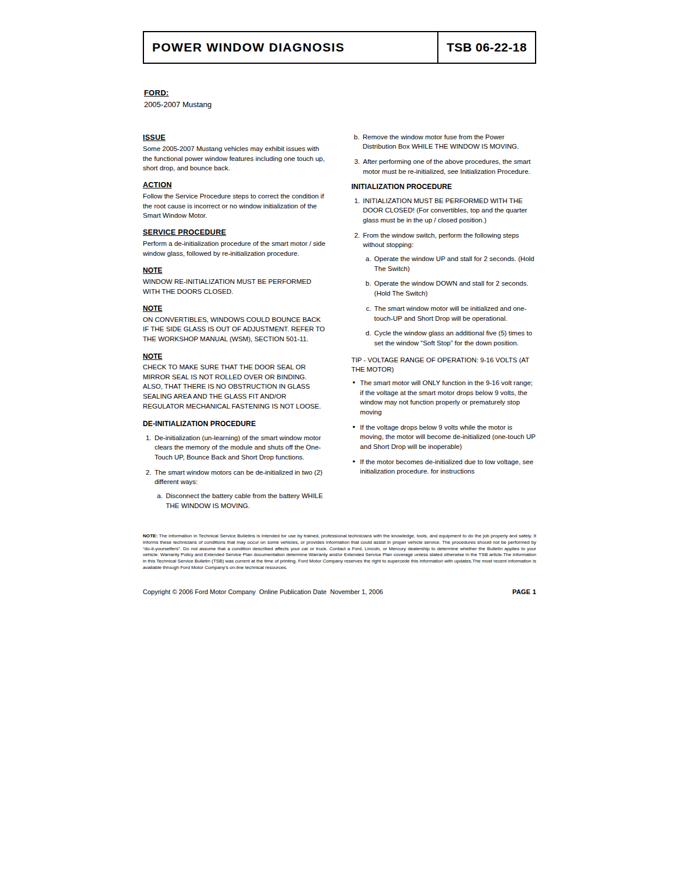POWER WINDOW DIAGNOSIS
TSB 06-22-18
FORD:
2005-2007 Mustang
ISSUE
Some 2005-2007 Mustang vehicles may exhibit issues with the functional power window features including one touch up, short drop, and bounce back.
ACTION
Follow the Service Procedure steps to correct the condition if the root cause is incorrect or no window initialization of the Smart Window Motor.
SERVICE PROCEDURE
Perform a de-initialization procedure of the smart motor / side window glass, followed by re-initialization procedure.
NOTE
Window re-initialization must be performed with the doors closed.
NOTE
On convertibles, windows could bounce back if the side glass is out of adjustment. Refer to the Workshop Manual (WSM), Section 501-11.
NOTE
Check to make sure that the door seal or mirror seal is not rolled over or binding. Also, that there is no obstruction in glass sealing area and the glass fit and/or regulator mechanical fastening is not loose.
DE-INITIALIZATION PROCEDURE
De-initialization (un-learning) of the smart window motor clears the memory of the module and shuts off the One-Touch UP, Bounce Back and Short Drop functions.
The smart window motors can be de-initialized in two (2) different ways:
Disconnect the battery cable from the battery WHILE THE WINDOW IS MOVING.
Remove the window motor fuse from the Power Distribution Box WHILE THE WINDOW IS MOVING.
After performing one of the above procedures, the smart motor must be re-initialized, see Initialization Procedure.
INITIALIZATION PROCEDURE
INITIALIZATION MUST BE PERFORMED WITH THE DOOR CLOSED! (For convertibles, top and the quarter glass must be in the up / closed position.)
From the window switch, perform the following steps without stopping:
Operate the window UP and stall for 2 seconds. (Hold The Switch)
Operate the window DOWN and stall for 2 seconds. (Hold The Switch)
The smart window motor will be initialized and one-touch-UP and Short Drop will be operational.
Cycle the window glass an additional five (5) times to set the window “Soft Stop” for the down position.
TIP - VOLTAGE RANGE OF OPERATION: 9-16 VOLTS (AT THE MOTOR)
The smart motor will ONLY function in the 9-16 volt range; if the voltage at the smart motor drops below 9 volts, the window may not function properly or prematurely stop moving
If the voltage drops below 9 volts while the motor is moving, the motor will become de-initialized (one-touch UP and Short Drop will be inoperable)
If the motor becomes de-initialized due to low voltage, see initialization procedure. for instructions
NOTE: The information in Technical Service Bulletins is intended for use by trained, professional technicians with the knowledge, tools, and equipment to do the job properly and safely. It informs these technicians of conditions that may occur on some vehicles, or provides information that could assist in proper vehicle service. The procedures should not be performed by “do-it-yourselfers”. Do not assume that a condition described affects your car or truck. Contact a Ford, Lincoln, or Mercury dealership to determine whether the Bulletin applies to your vehicle. Warranty Policy and Extended Service Plan documentation determine Warranty and/or Extended Service Plan coverage unless stated otherwise in the TSB article.The information in this Technical Service Bulletin (TSB) was current at the time of printing. Ford Motor Company reserves the right to supercede this information with updates.The most recent information is available through Ford Motor Company’s on-line technical resources.
Copyright © 2006 Ford Motor Company Online Publication Date November 1, 2006
PAGE 1